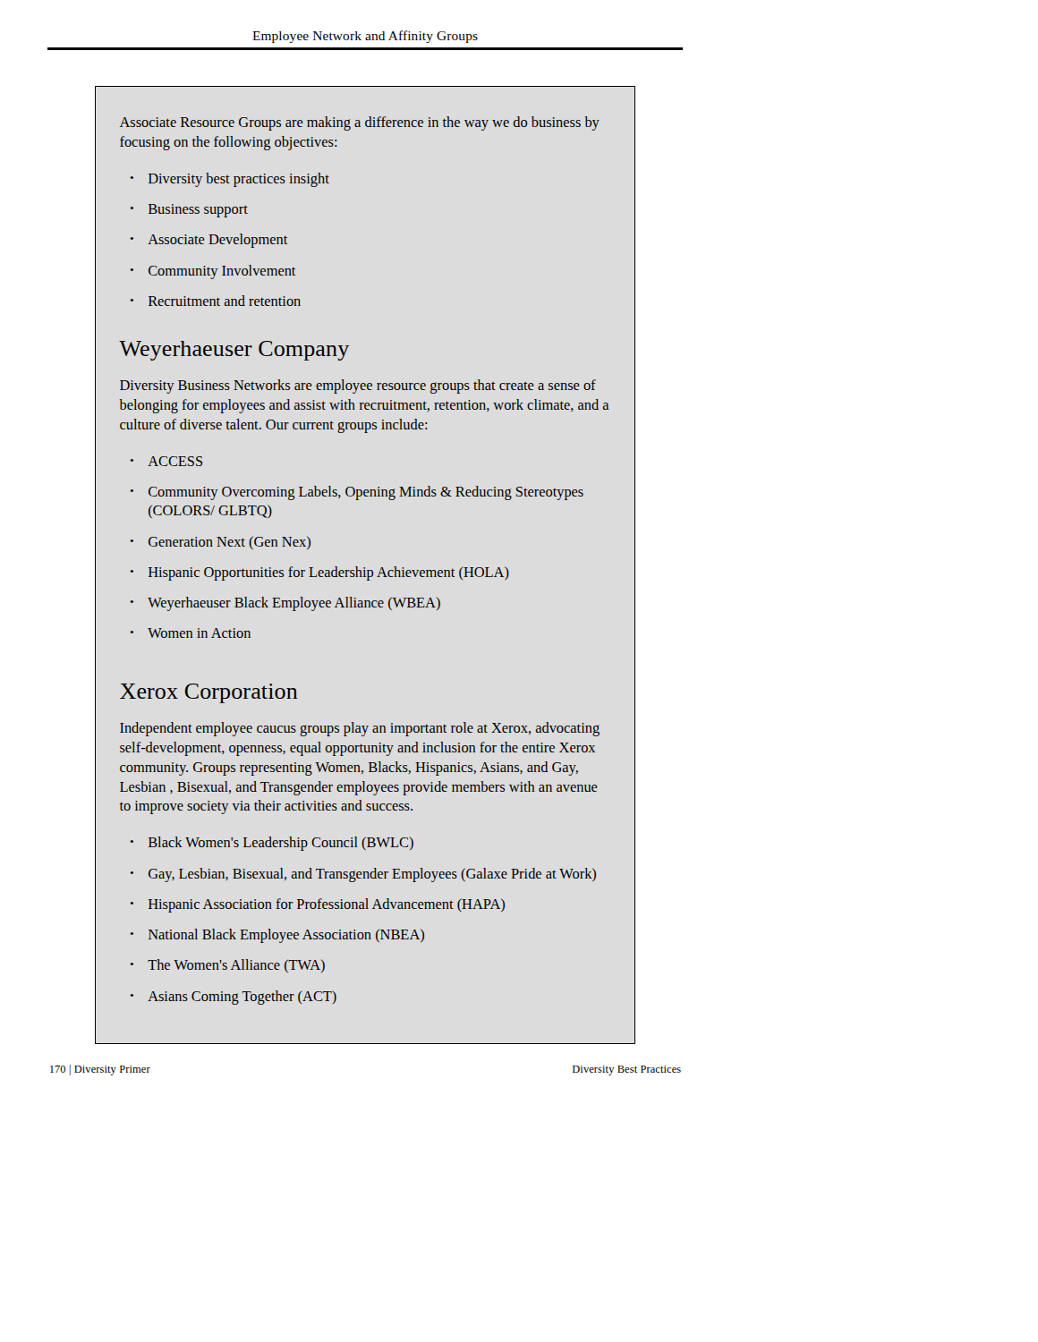Employee Network and Affinity Groups
Associate Resource Groups are making a difference in the way we do business by focusing on the following objectives:
Diversity best practices insight
Business support
Associate Development
Community Involvement
Recruitment and retention
Weyerhaeuser Company
Diversity Business Networks are employee resource groups that create a sense of belonging for employees and assist with recruitment, retention, work climate, and a culture of diverse talent. Our current groups include:
ACCESS
Community Overcoming Labels, Opening Minds & Reducing Stereotypes (COLORS/ GLBTQ)
Generation Next (Gen Nex)
Hispanic Opportunities for Leadership Achievement (HOLA)
Weyerhaeuser Black Employee Alliance (WBEA)
Women in Action
Xerox Corporation
Independent employee caucus groups play an important role at Xerox, advocating self-development, openness, equal opportunity and inclusion for the entire Xerox community. Groups representing Women, Blacks, Hispanics, Asians, and Gay, Lesbian , Bisexual, and Transgender employees provide members with an avenue to improve society via their activities and success.
Black Women's Leadership Council (BWLC)
Gay, Lesbian, Bisexual, and Transgender Employees (Galaxe Pride at Work)
Hispanic Association for Professional Advancement (HAPA)
National Black Employee Association (NBEA)
The Women's Alliance (TWA)
Asians Coming Together (ACT)
170 | Diversity Primer
Diversity Best Practices